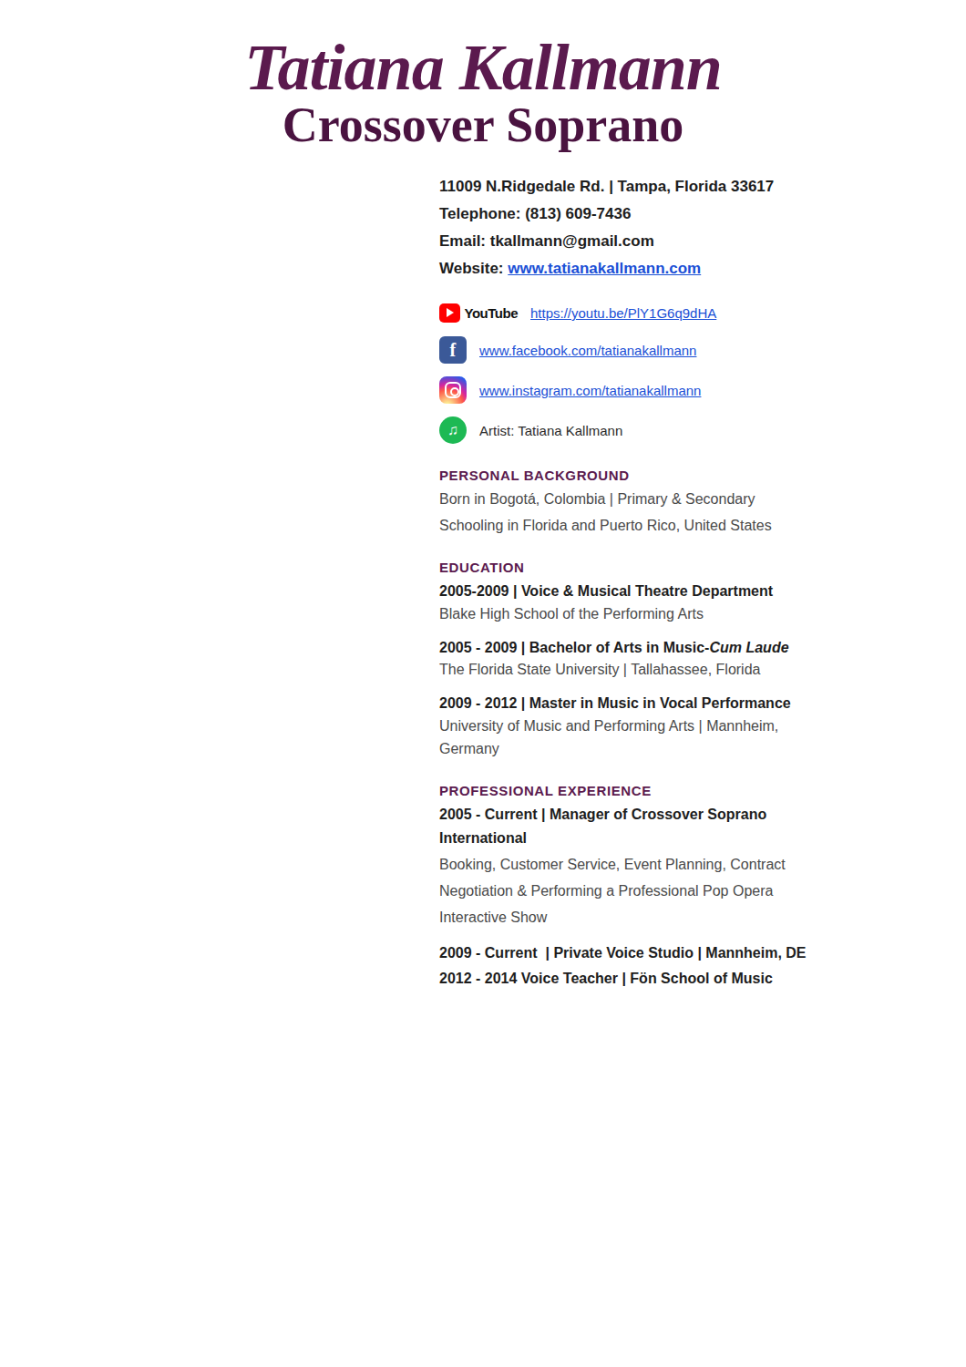Tatiana Kallmann
Crossover Soprano
11009 N.Ridgedale Rd. | Tampa, Florida 33617
Telephone: (813) 609-7436
Email: tkallmann@gmail.com
Website: www.tatianakallmann.com
YouTube https://youtu.be/PlY1G6q9dHA
f www.facebook.com/tatianakallmann
www.instagram.com/tatianakallmann
♫ Artist: Tatiana Kallmann
Personal Background
Born in Bogotá, Colombia | Primary & Secondary
Schooling in Florida and Puerto Rico, United States
Education
2005-2009 | Voice & Musical Theatre Department
Blake High School of the Performing Arts
2005 - 2009 | Bachelor of Arts in Music-Cum Laude
The Florida State University | Tallahassee, Florida
2009 - 2012 | Master in Music in Vocal Performance
University of Music and Performing Arts | Mannheim, Germany
Professional Experience
2005 - Current | Manager of Crossover Soprano
International
Booking, Customer Service, Event Planning, Contract
Negotiation & Performing a Professional Pop Opera
Interactive Show
2009 - Current | Private Voice Studio | Mannheim, DE
2012 - 2014 Voice Teacher | Fön School of Music